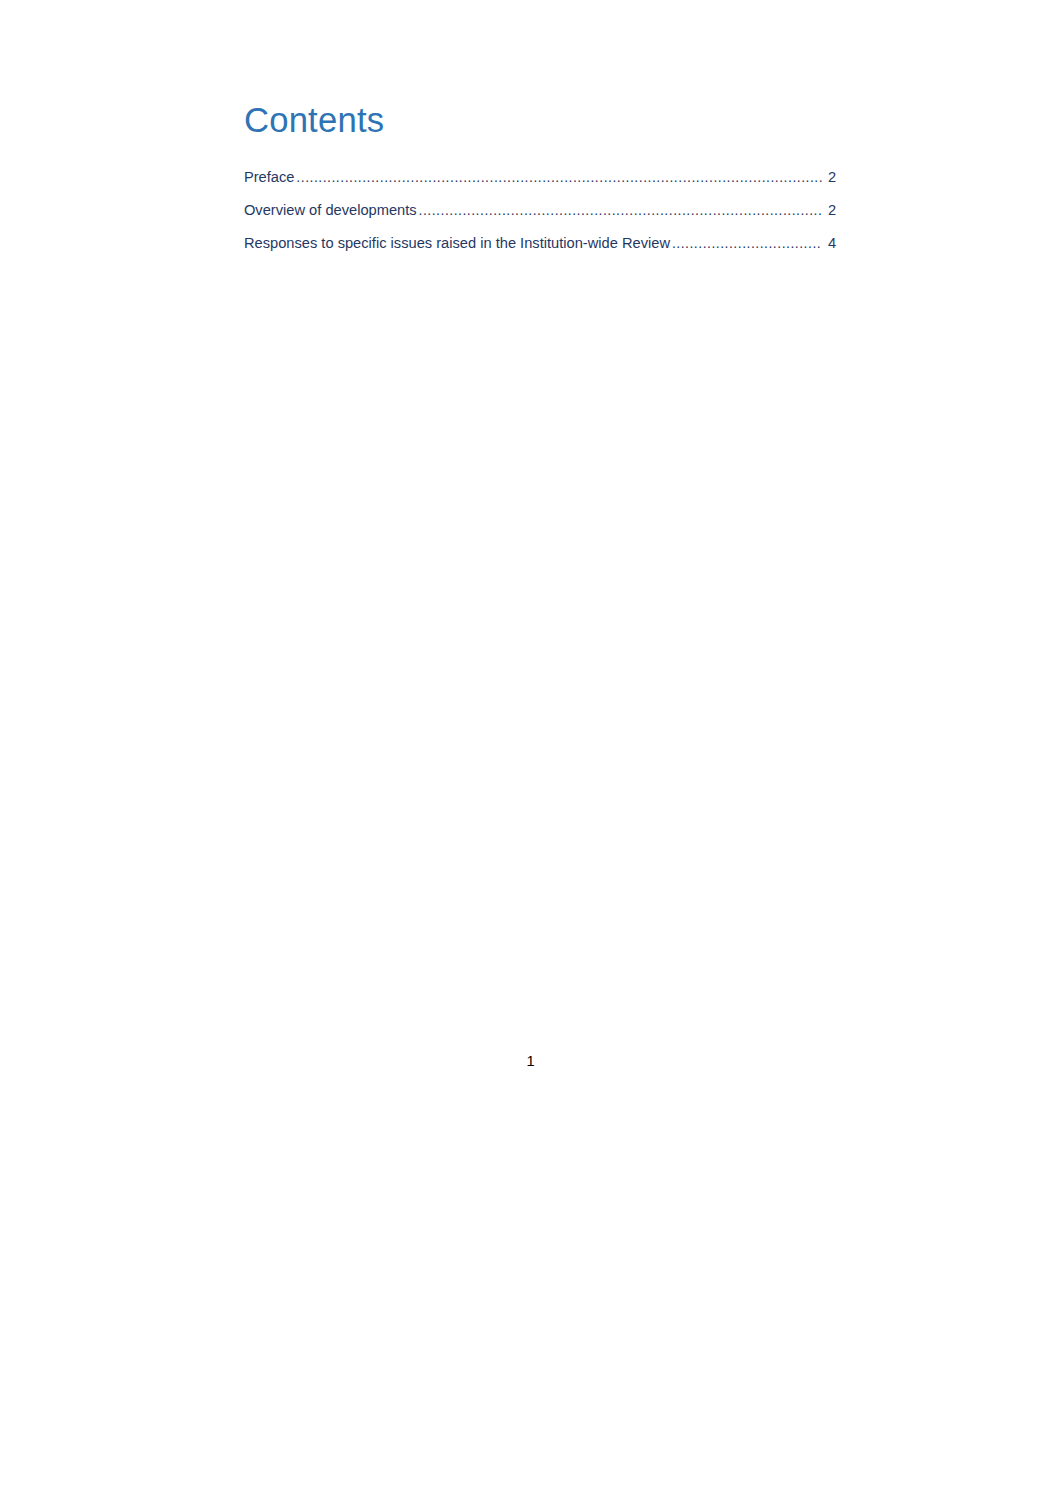Contents
Preface ........................................................................................................................................... 2
Overview of developments ............................................................................................................. 2
Responses to specific issues raised in the Institution-wide Review ....................................................... 4
1